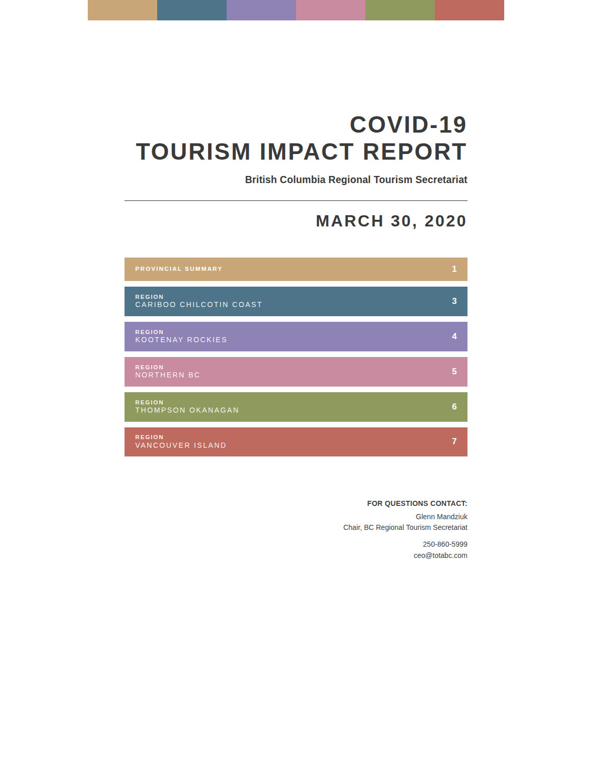COVID-19
TOURISM IMPACT REPORT
British Columbia Regional Tourism Secretariat
MARCH 30, 2020
Provincial Summary 1
Region Cariboo Chilcotin Coast 3
Region Kootenay Rockies 4
Region Northern BC 5
Region Thompson Okanagan 6
Region Vancouver Island 7
FOR QUESTIONS CONTACT:
Glenn Mandziuk
Chair, BC Regional Tourism Secretariat
250-860-5999
ceo@totabc.com